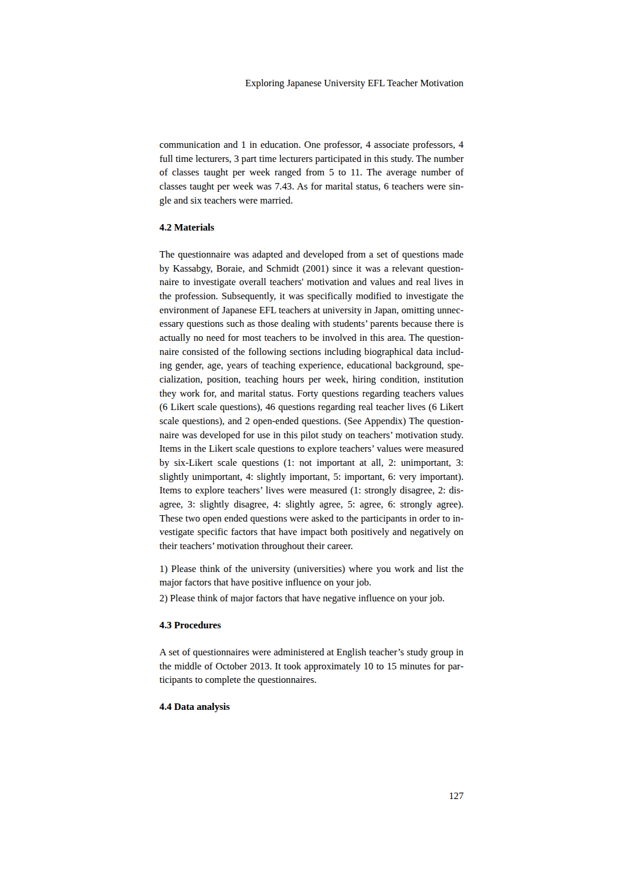Exploring Japanese University EFL Teacher Motivation
communication and 1 in education. One professor, 4 associate professors, 4 full time lecturers, 3 part time lecturers participated in this study. The number of classes taught per week ranged from 5 to 11. The average number of classes taught per week was 7.43. As for marital status, 6 teachers were single and six teachers were married.
4.2 Materials
The questionnaire was adapted and developed from a set of questions made by Kassabgy, Boraie, and Schmidt (2001) since it was a relevant questionnaire to investigate overall teachers' motivation and values and real lives in the profession. Subsequently, it was specifically modified to investigate the environment of Japanese EFL teachers at university in Japan, omitting unnecessary questions such as those dealing with students’ parents because there is actually no need for most teachers to be involved in this area. The questionnaire consisted of the following sections including biographical data including gender, age, years of teaching experience, educational background, specialization, position, teaching hours per week, hiring condition, institution they work for, and marital status. Forty questions regarding teachers values (6 Likert scale questions), 46 questions regarding real teacher lives (6 Likert scale questions), and 2 open-ended questions. (See Appendix) The questionnaire was developed for use in this pilot study on teachers’ motivation study. Items in the Likert scale questions to explore teachers’ values were measured by six-Likert scale questions (1: not important at all, 2: unimportant, 3: slightly unimportant, 4: slightly important, 5: important, 6: very important). Items to explore teachers’ lives were measured (1: strongly disagree, 2: disagree, 3: slightly disagree, 4: slightly agree, 5: agree, 6: strongly agree). These two open ended questions were asked to the participants in order to investigate specific factors that have impact both positively and negatively on their teachers’ motivation throughout their career.
1) Please think of the university (universities) where you work and list the major factors that have positive influence on your job.
2) Please think of major factors that have negative influence on your job.
4.3 Procedures
A set of questionnaires were administered at English teacher’s study group in the middle of October 2013. It took approximately 10 to 15 minutes for participants to complete the questionnaires.
4.4 Data analysis
127